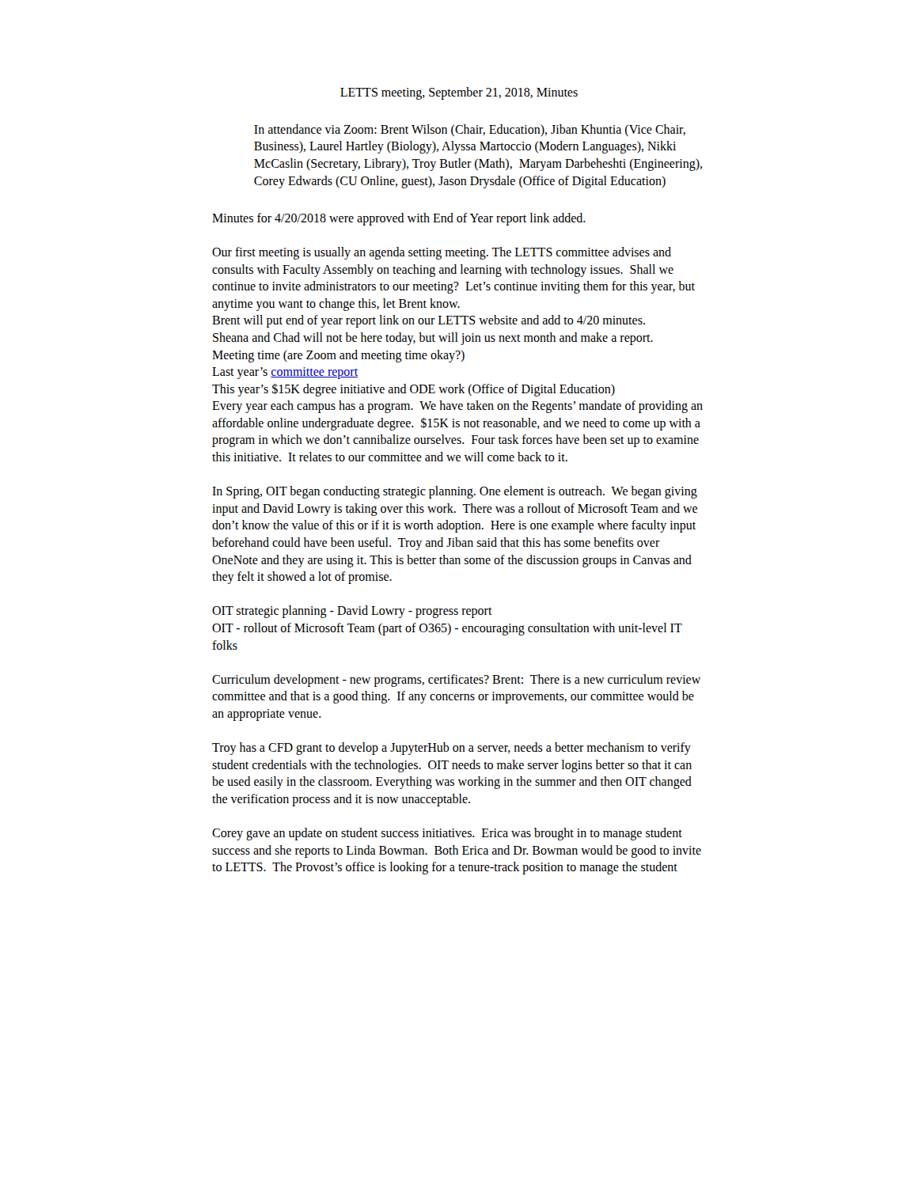LETTS meeting, September 21, 2018, Minutes
In attendance via Zoom: Brent Wilson (Chair, Education), Jiban Khuntia (Vice Chair, Business), Laurel Hartley (Biology), Alyssa Martoccio (Modern Languages), Nikki McCaslin (Secretary, Library), Troy Butler (Math), Maryam Darbeheshti (Engineering), Corey Edwards (CU Online, guest), Jason Drysdale (Office of Digital Education)
Minutes for 4/20/2018 were approved with End of Year report link added.
Our first meeting is usually an agenda setting meeting. The LETTS committee advises and consults with Faculty Assembly on teaching and learning with technology issues. Shall we continue to invite administrators to our meeting? Let’s continue inviting them for this year, but anytime you want to change this, let Brent know.
Brent will put end of year report link on our LETTS website and add to 4/20 minutes.
Sheana and Chad will not be here today, but will join us next month and make a report.
Meeting time (are Zoom and meeting time okay?)
Last year’s committee report
This year’s $15K degree initiative and ODE work (Office of Digital Education)
Every year each campus has a program. We have taken on the Regents’ mandate of providing an affordable online undergraduate degree. $15K is not reasonable, and we need to come up with a program in which we don’t cannibalize ourselves. Four task forces have been set up to examine this initiative. It relates to our committee and we will come back to it.
In Spring, OIT began conducting strategic planning. One element is outreach. We began giving input and David Lowry is taking over this work. There was a rollout of Microsoft Team and we don’t know the value of this or if it is worth adoption. Here is one example where faculty input beforehand could have been useful. Troy and Jiban said that this has some benefits over OneNote and they are using it. This is better than some of the discussion groups in Canvas and they felt it showed a lot of promise.
OIT strategic planning - David Lowry - progress report
OIT - rollout of Microsoft Team (part of O365) - encouraging consultation with unit-level IT folks
Curriculum development - new programs, certificates? Brent: There is a new curriculum review committee and that is a good thing. If any concerns or improvements, our committee would be an appropriate venue.
Troy has a CFD grant to develop a JupyterHub on a server, needs a better mechanism to verify student credentials with the technologies. OIT needs to make server logins better so that it can be used easily in the classroom. Everything was working in the summer and then OIT changed the verification process and it is now unacceptable.
Corey gave an update on student success initiatives. Erica was brought in to manage student success and she reports to Linda Bowman. Both Erica and Dr. Bowman would be good to invite to LETTS. The Provost’s office is looking for a tenure-track position to manage the student